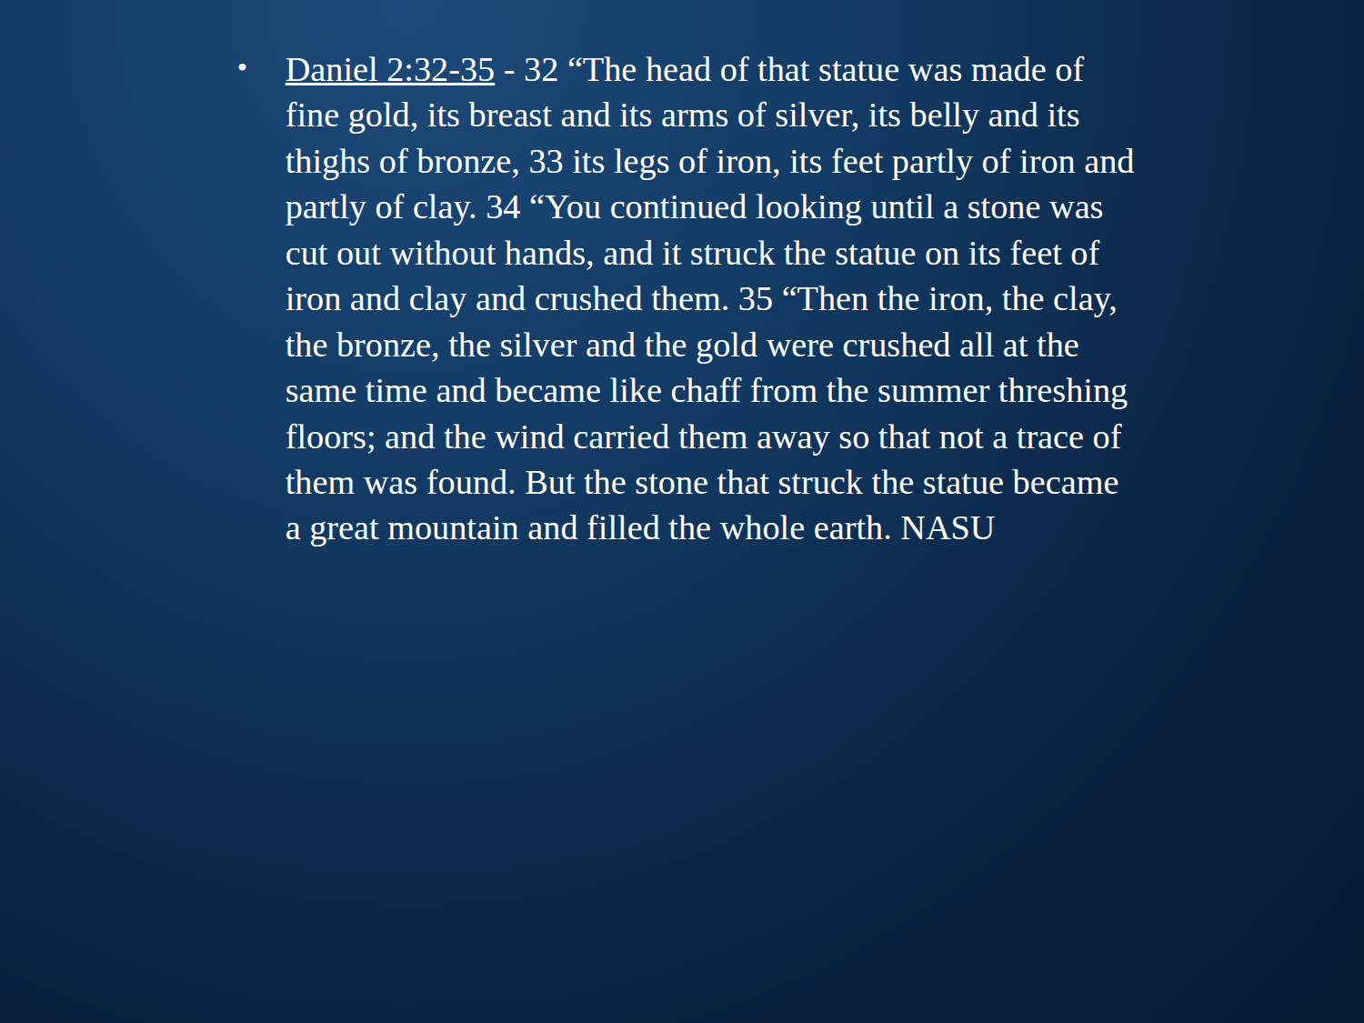Daniel 2:32-35 - 32 “The head of that statue was made of fine gold, its breast and its arms of silver, its belly and its thighs of bronze, 33 its legs of iron, its feet partly of iron and partly of clay. 34 “You continued looking until a stone was cut out without hands, and it struck the statue on its feet of iron and clay and crushed them. 35 “Then the iron, the clay, the bronze, the silver and the gold were crushed all at the same time and became like chaff from the summer threshing floors; and the wind carried them away so that not a trace of them was found. But the stone that struck the statue became a great mountain and filled the whole earth. NASU